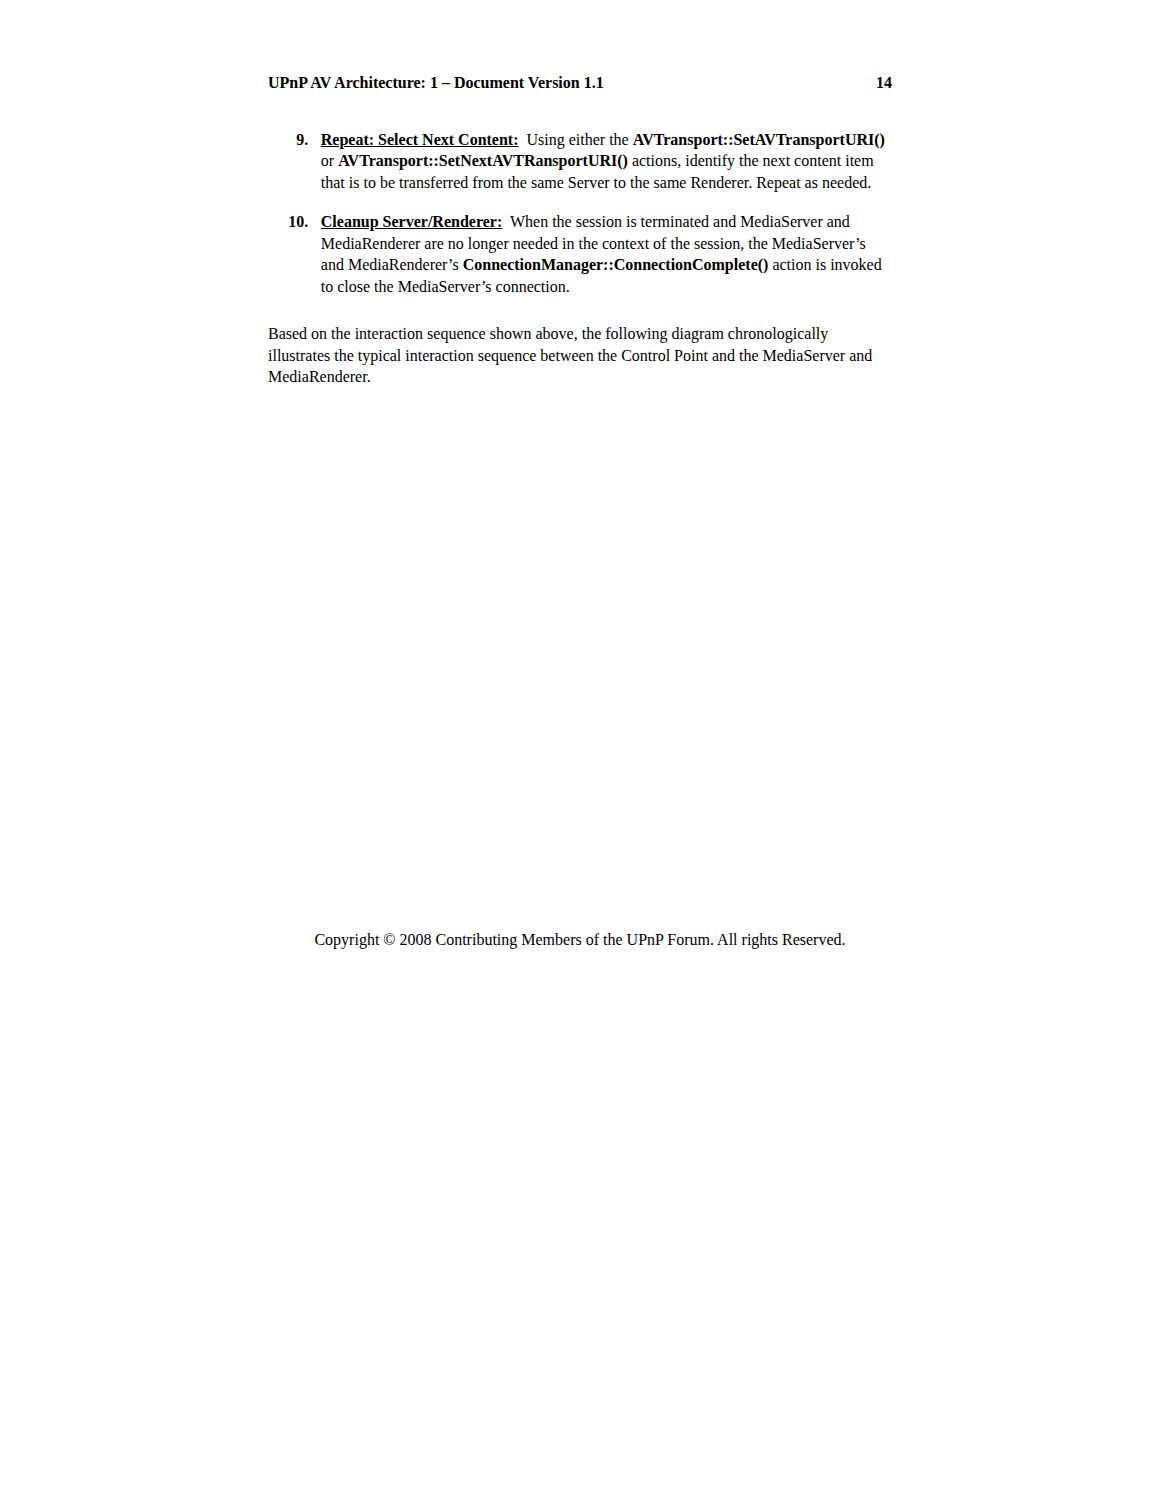UPnP AV Architecture: 1 – Document Version 1.1 14
9. Repeat: Select Next Content: Using either the AVTransport::SetAVTransportURI() or AVTransport::SetNextAVTRansportURI() actions, identify the next content item that is to be transferred from the same Server to the same Renderer. Repeat as needed.
10. Cleanup Server/Renderer: When the session is terminated and MediaServer and MediaRenderer are no longer needed in the context of the session, the MediaServer’s and MediaRenderer’s ConnectionManager::ConnectionComplete() action is invoked to close the MediaServer’s connection.
Based on the interaction sequence shown above, the following diagram chronologically illustrates the typical interaction sequence between the Control Point and the MediaServer and MediaRenderer.
Copyright © 2008 Contributing Members of the UPnP Forum. All rights Reserved.